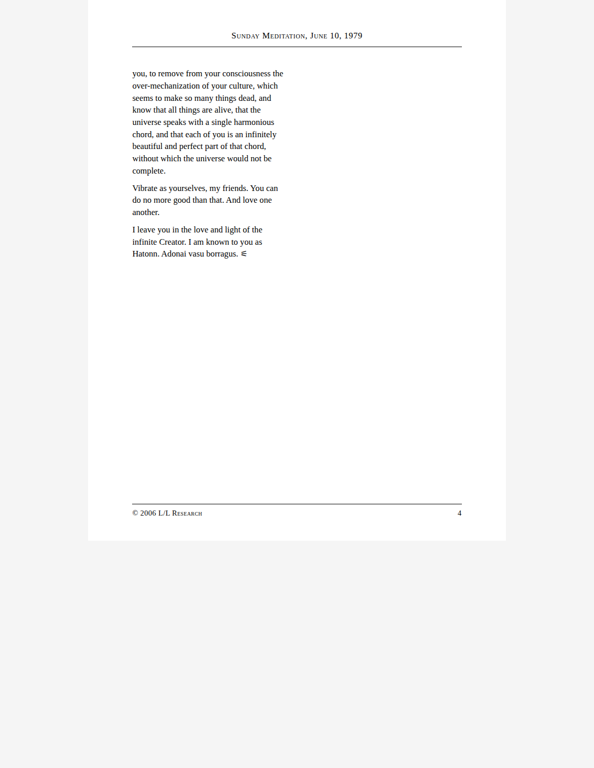Sunday Meditation, June 10, 1979
you, to remove from your consciousness the over-mechanization of your culture, which seems to make so many things dead, and know that all things are alive, that the universe speaks with a single harmonious chord, and that each of you is an infinitely beautiful and perfect part of that chord, without which the universe would not be complete.
Vibrate as yourselves, my friends. You can do no more good than that. And love one another.
I leave you in the love and light of the infinite Creator. I am known to you as Hatonn. Adonai vasu borragus. ⚟
© 2006 L/L Research 4